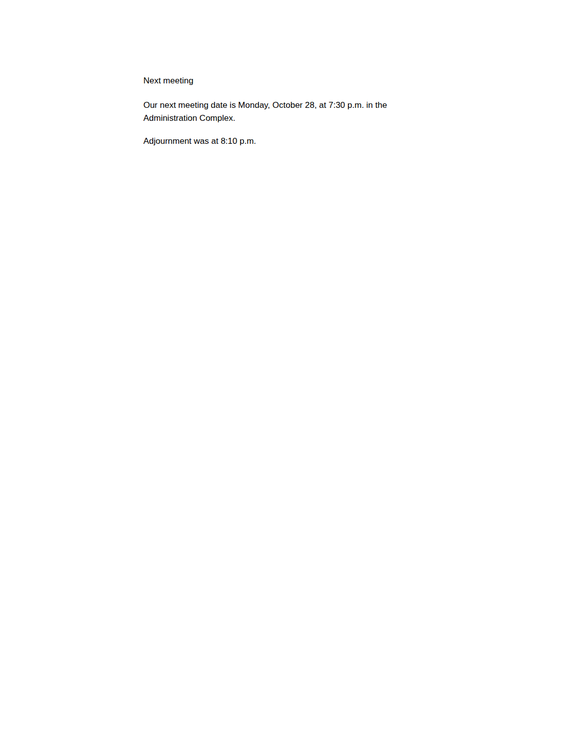Next meeting
Our next meeting date is Monday, October 28, at 7:30 p.m. in the Administration Complex.
Adjournment was at 8:10 p.m.